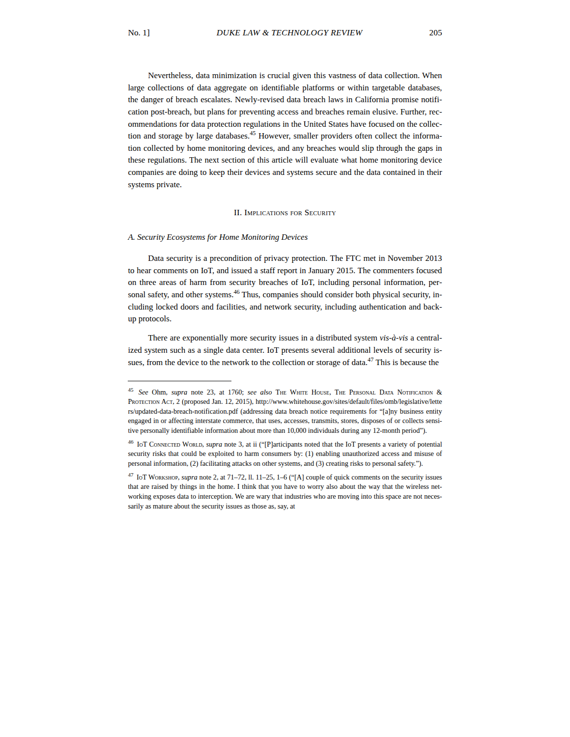No. 1]
DUKE LAW & TECHNOLOGY REVIEW
205
Nevertheless, data minimization is crucial given this vastness of data collection. When large collections of data aggregate on identifiable platforms or within targetable databases, the danger of breach escalates. Newly-revised data breach laws in California promise notification post-breach, but plans for preventing access and breaches remain elusive. Further, recommendations for data protection regulations in the United States have focused on the collection and storage by large databases.45 However, smaller providers often collect the information collected by home monitoring devices, and any breaches would slip through the gaps in these regulations. The next section of this article will evaluate what home monitoring device companies are doing to keep their devices and systems secure and the data contained in their systems private.
II. Implications for Security
A. Security Ecosystems for Home Monitoring Devices
Data security is a precondition of privacy protection. The FTC met in November 2013 to hear comments on IoT, and issued a staff report in January 2015. The commenters focused on three areas of harm from security breaches of IoT, including personal information, personal safety, and other systems.46 Thus, companies should consider both physical security, including locked doors and facilities, and network security, including authentication and back-up protocols.
There are exponentially more security issues in a distributed system vis-à-vis a centralized system such as a single data center. IoT presents several additional levels of security issues, from the device to the network to the collection or storage of data.47 This is because the
45 See Ohm, supra note 23, at 1760; see also The White House, The Personal Data Notification & Protection Act, 2 (proposed Jan. 12, 2015), http://www.whitehouse.gov/sites/default/files/omb/legislative/letters/updated-data-breach-notification.pdf (addressing data breach notice requirements for “[a]ny business entity engaged in or affecting interstate commerce, that uses, accesses, transmits, stores, disposes of or collects sensitive personally identifiable information about more than 10,000 individuals during any 12-month period”).
46 IoT Connected World, supra note 3, at ii (“[P]articipants noted that the IoT presents a variety of potential security risks that could be exploited to harm consumers by: (1) enabling unauthorized access and misuse of personal information, (2) facilitating attacks on other systems, and (3) creating risks to personal safety.”).
47 IoT Workshop, supra note 2, at 71–72, ll. 11–25, 1–6 (“[A] couple of quick comments on the security issues that are raised by things in the home. I think that you have to worry also about the way that the wireless networking exposes data to interception. We are wary that industries who are moving into this space are not necessarily as mature about the security issues as those as, say, at